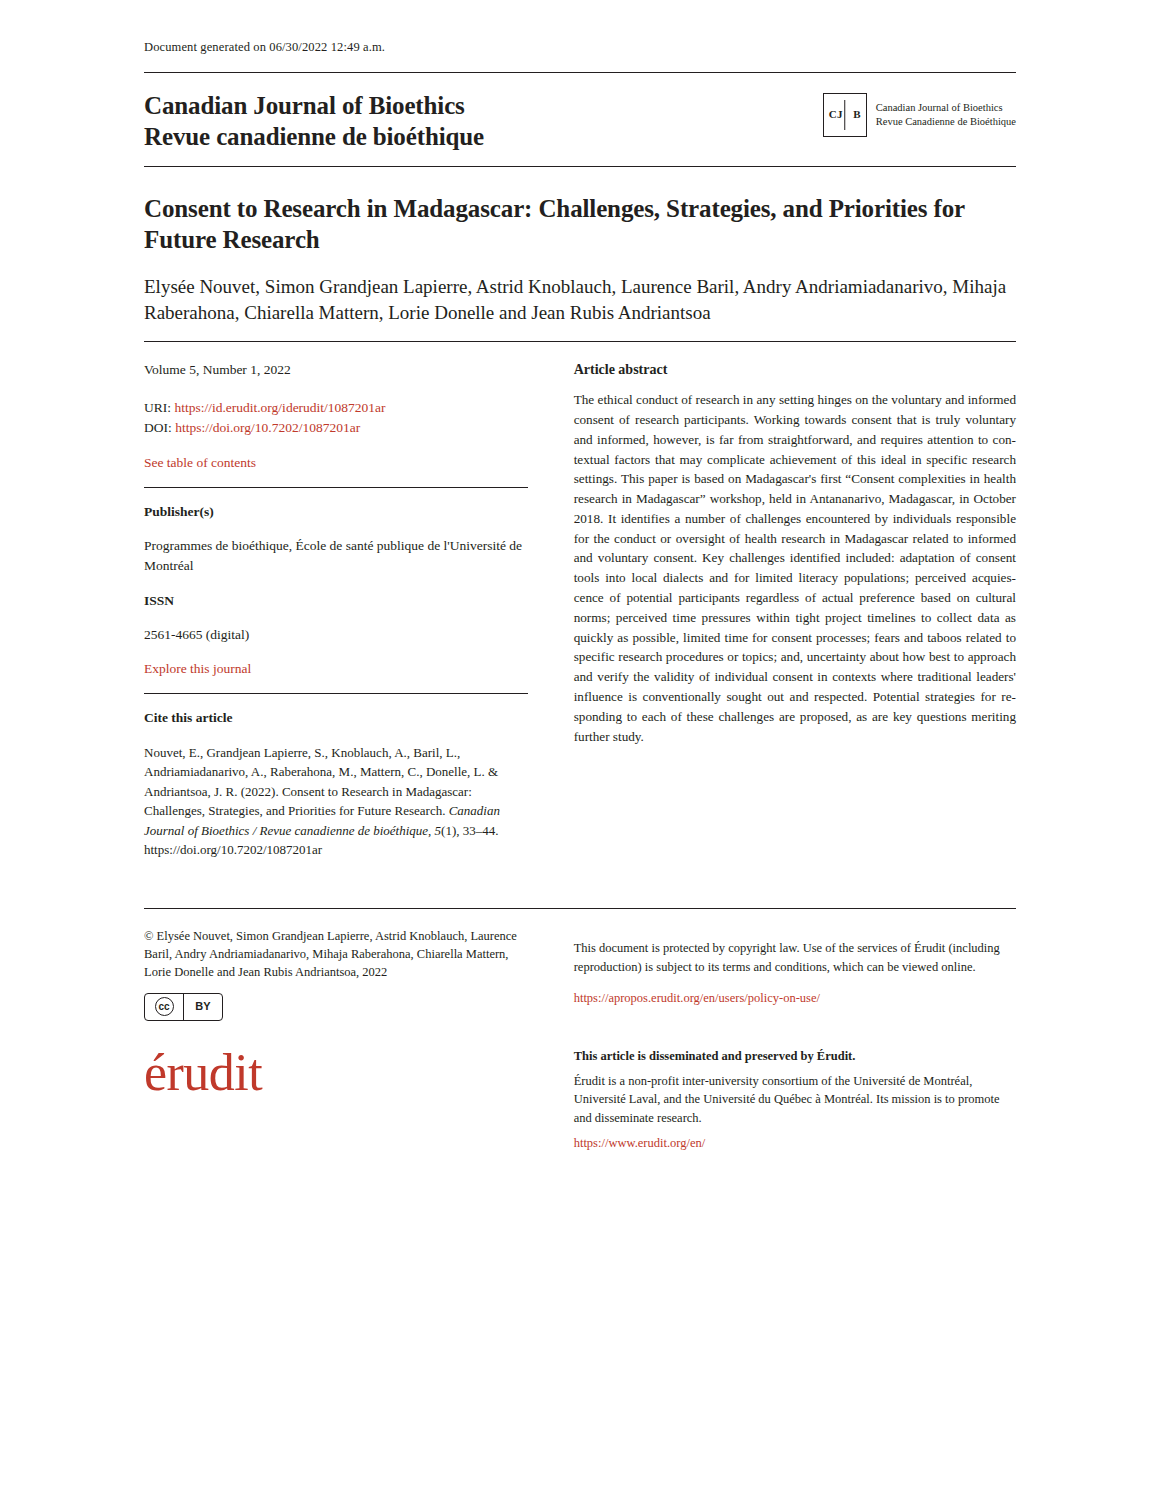Document generated on 06/30/2022 12:49 a.m.
Canadian Journal of Bioethics
Revue canadienne de bioéthique
CJ B
Canadian Journal of Bioethics
Revue Canadienne de Bioéthique
Consent to Research in Madagascar: Challenges, Strategies, and Priorities for Future Research
Elysée Nouvet, Simon Grandjean Lapierre, Astrid Knoblauch, Laurence Baril, Andry Andriamiadanarivo, Mihaja Raberahona, Chiarella Mattern, Lorie Donelle and Jean Rubis Andriantsoa
Volume 5, Number 1, 2022
URI: https://id.erudit.org/iderudit/1087201ar
DOI: https://doi.org/10.7202/1087201ar
See table of contents
Publisher(s)
Programmes de bioéthique, École de santé publique de l'Université de Montréal
ISSN
2561-4665 (digital)
Explore this journal
Cite this article
Nouvet, E., Grandjean Lapierre, S., Knoblauch, A., Baril, L., Andriamiadanarivo, A., Raberahona, M., Mattern, C., Donelle, L. & Andriantsoa, J. R. (2022). Consent to Research in Madagascar: Challenges, Strategies, and Priorities for Future Research. Canadian Journal of Bioethics / Revue canadienne de bioéthique, 5(1), 33–44. https://doi.org/10.7202/1087201ar
Article abstract
The ethical conduct of research in any setting hinges on the voluntary and informed consent of research participants. Working towards consent that is truly voluntary and informed, however, is far from straightforward, and requires attention to contextual factors that may complicate achievement of this ideal in specific research settings. This paper is based on Madagascar's first “Consent complexities in health research in Madagascar” workshop, held in Antananarivo, Madagascar, in October 2018. It identifies a number of challenges encountered by individuals responsible for the conduct or oversight of health research in Madagascar related to informed and voluntary consent. Key challenges identified included: adaptation of consent tools into local dialects and for limited literacy populations; perceived acquiescence of potential participants regardless of actual preference based on cultural norms; perceived time pressures within tight project timelines to collect data as quickly as possible, limited time for consent processes; fears and taboos related to specific research procedures or topics; and, uncertainty about how best to approach and verify the validity of individual consent in contexts where traditional leaders' influence is conventionally sought out and respected. Potential strategies for responding to each of these challenges are proposed, as are key questions meriting further study.
© Elysée Nouvet, Simon Grandjean Lapierre, Astrid Knoblauch, Laurence Baril, Andry Andriamiadanarivo, Mihaja Raberahona, Chiarella Mattern, Lorie Donelle and Jean Rubis Andriantsoa, 2022
cc
BY
This document is protected by copyright law. Use of the services of Érudit (including reproduction) is subject to its terms and conditions, which can be viewed online.
https://apropos.erudit.org/en/users/policy-on-use/
érudit
This article is disseminated and preserved by Érudit.
Érudit is a non-profit inter-university consortium of the Université de Montréal, Université Laval, and the Université du Québec à Montréal. Its mission is to promote and disseminate research.
https://www.erudit.org/en/